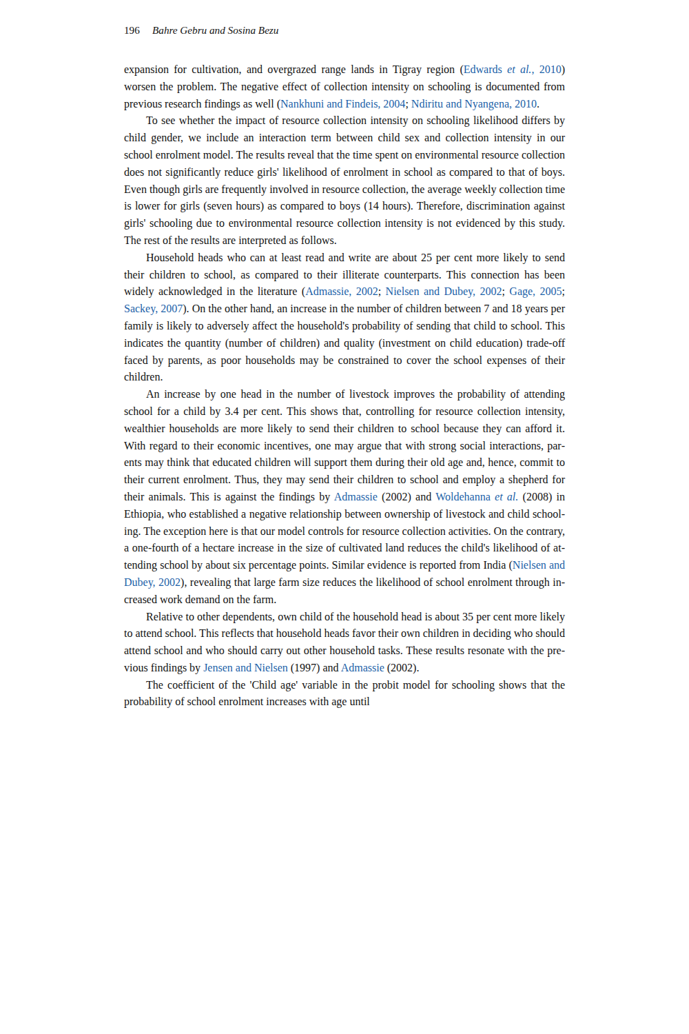196 Bahre Gebru and Sosina Bezu
expansion for cultivation, and overgrazed range lands in Tigray region (Edwards et al., 2010) worsen the problem. The negative effect of collection intensity on schooling is documented from previous research findings as well (Nankhuni and Findeis, 2004; Ndiritu and Nyangena, 2010.
To see whether the impact of resource collection intensity on schooling likelihood differs by child gender, we include an interaction term between child sex and collection intensity in our school enrolment model. The results reveal that the time spent on environmental resource collection does not significantly reduce girls' likelihood of enrolment in school as compared to that of boys. Even though girls are frequently involved in resource collection, the average weekly collection time is lower for girls (seven hours) as compared to boys (14 hours). Therefore, discrimination against girls' schooling due to environmental resource collection intensity is not evidenced by this study. The rest of the results are interpreted as follows.
Household heads who can at least read and write are about 25 per cent more likely to send their children to school, as compared to their illiterate counterparts. This connection has been widely acknowledged in the literature (Admassie, 2002; Nielsen and Dubey, 2002; Gage, 2005; Sackey, 2007). On the other hand, an increase in the number of children between 7 and 18 years per family is likely to adversely affect the household's probability of sending that child to school. This indicates the quantity (number of children) and quality (investment on child education) trade-off faced by parents, as poor households may be constrained to cover the school expenses of their children.
An increase by one head in the number of livestock improves the probability of attending school for a child by 3.4 per cent. This shows that, controlling for resource collection intensity, wealthier households are more likely to send their children to school because they can afford it. With regard to their economic incentives, one may argue that with strong social interactions, parents may think that educated children will support them during their old age and, hence, commit to their current enrolment. Thus, they may send their children to school and employ a shepherd for their animals. This is against the findings by Admassie (2002) and Woldehanna et al. (2008) in Ethiopia, who established a negative relationship between ownership of livestock and child schooling. The exception here is that our model controls for resource collection activities. On the contrary, a one-fourth of a hectare increase in the size of cultivated land reduces the child's likelihood of attending school by about six percentage points. Similar evidence is reported from India (Nielsen and Dubey, 2002), revealing that large farm size reduces the likelihood of school enrolment through increased work demand on the farm.
Relative to other dependents, own child of the household head is about 35 per cent more likely to attend school. This reflects that household heads favor their own children in deciding who should attend school and who should carry out other household tasks. These results resonate with the previous findings by Jensen and Nielsen (1997) and Admassie (2002).
The coefficient of the 'Child age' variable in the probit model for schooling shows that the probability of school enrolment increases with age until